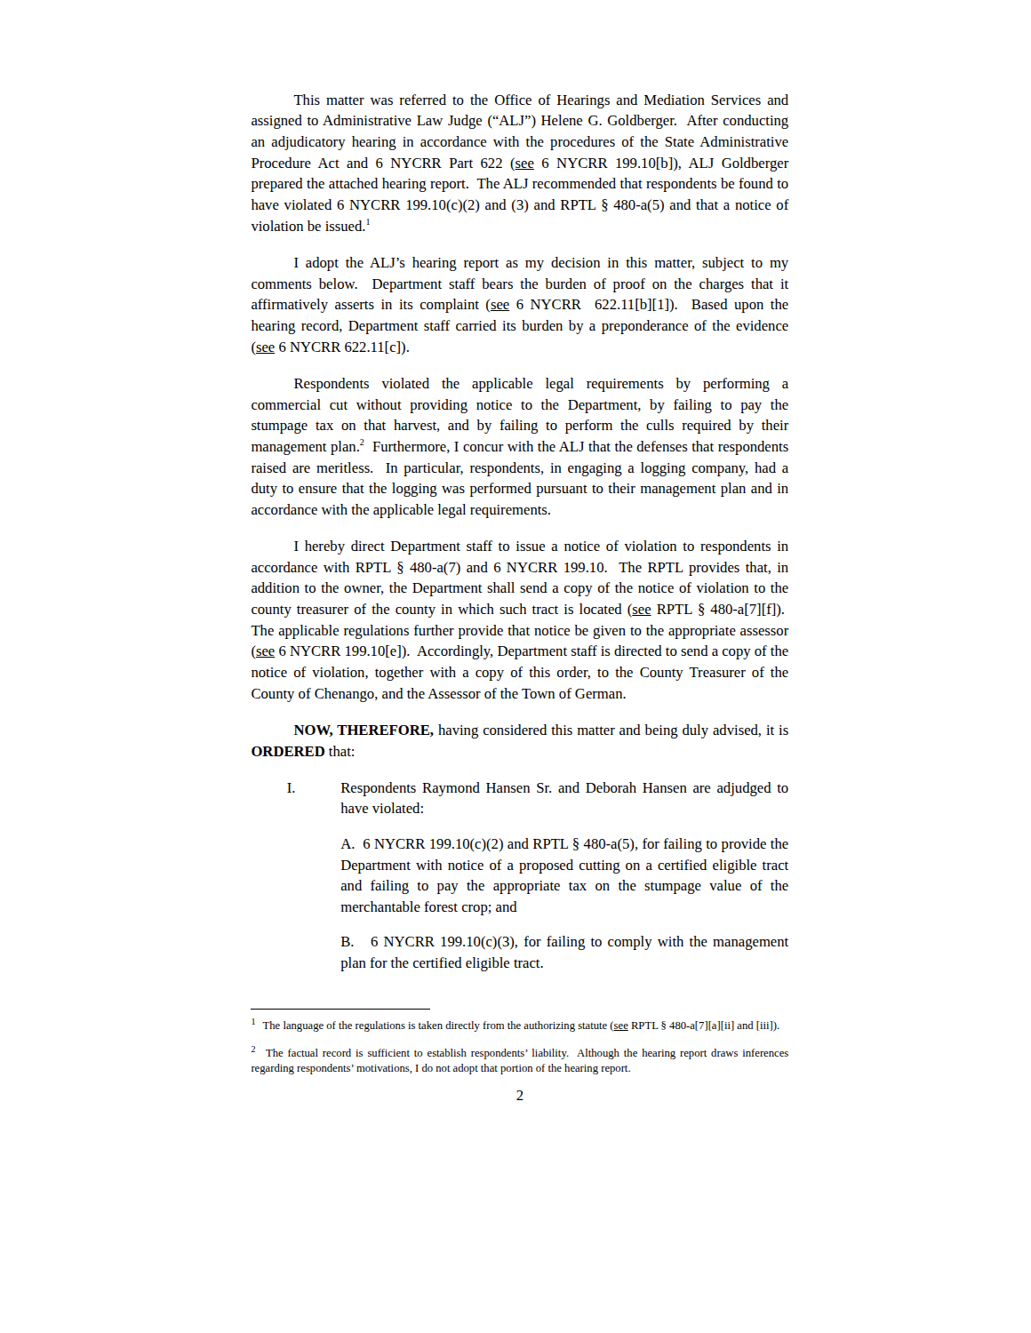This matter was referred to the Office of Hearings and Mediation Services and assigned to Administrative Law Judge (“ALJ”) Helene G. Goldberger. After conducting an adjudicatory hearing in accordance with the procedures of the State Administrative Procedure Act and 6 NYCRR Part 622 (see 6 NYCRR 199.10[b]), ALJ Goldberger prepared the attached hearing report. The ALJ recommended that respondents be found to have violated 6 NYCRR 199.10(c)(2) and (3) and RPTL § 480-a(5) and that a notice of violation be issued.1
I adopt the ALJ’s hearing report as my decision in this matter, subject to my comments below. Department staff bears the burden of proof on the charges that it affirmatively asserts in its complaint (see 6 NYCRR 622.11[b][1]). Based upon the hearing record, Department staff carried its burden by a preponderance of the evidence (see 6 NYCRR 622.11[c]).
Respondents violated the applicable legal requirements by performing a commercial cut without providing notice to the Department, by failing to pay the stumpage tax on that harvest, and by failing to perform the culls required by their management plan.2 Furthermore, I concur with the ALJ that the defenses that respondents raised are meritless. In particular, respondents, in engaging a logging company, had a duty to ensure that the logging was performed pursuant to their management plan and in accordance with the applicable legal requirements.
I hereby direct Department staff to issue a notice of violation to respondents in accordance with RPTL § 480-a(7) and 6 NYCRR 199.10. The RPTL provides that, in addition to the owner, the Department shall send a copy of the notice of violation to the county treasurer of the county in which such tract is located (see RPTL § 480-a[7][f]). The applicable regulations further provide that notice be given to the appropriate assessor (see 6 NYCRR 199.10[e]). Accordingly, Department staff is directed to send a copy of the notice of violation, together with a copy of this order, to the County Treasurer of the County of Chenango, and the Assessor of the Town of German.
NOW, THEREFORE, having considered this matter and being duly advised, it is ORDERED that:
I. Respondents Raymond Hansen Sr. and Deborah Hansen are adjudged to have violated:
A. 6 NYCRR 199.10(c)(2) and RPTL § 480-a(5), for failing to provide the Department with notice of a proposed cutting on a certified eligible tract and failing to pay the appropriate tax on the stumpage value of the merchantable forest crop; and
B. 6 NYCRR 199.10(c)(3), for failing to comply with the management plan for the certified eligible tract.
1 The language of the regulations is taken directly from the authorizing statute (see RPTL § 480-a[7][a][ii] and [iii]).
2 The factual record is sufficient to establish respondents’ liability. Although the hearing report draws inferences regarding respondents’ motivations, I do not adopt that portion of the hearing report.
2